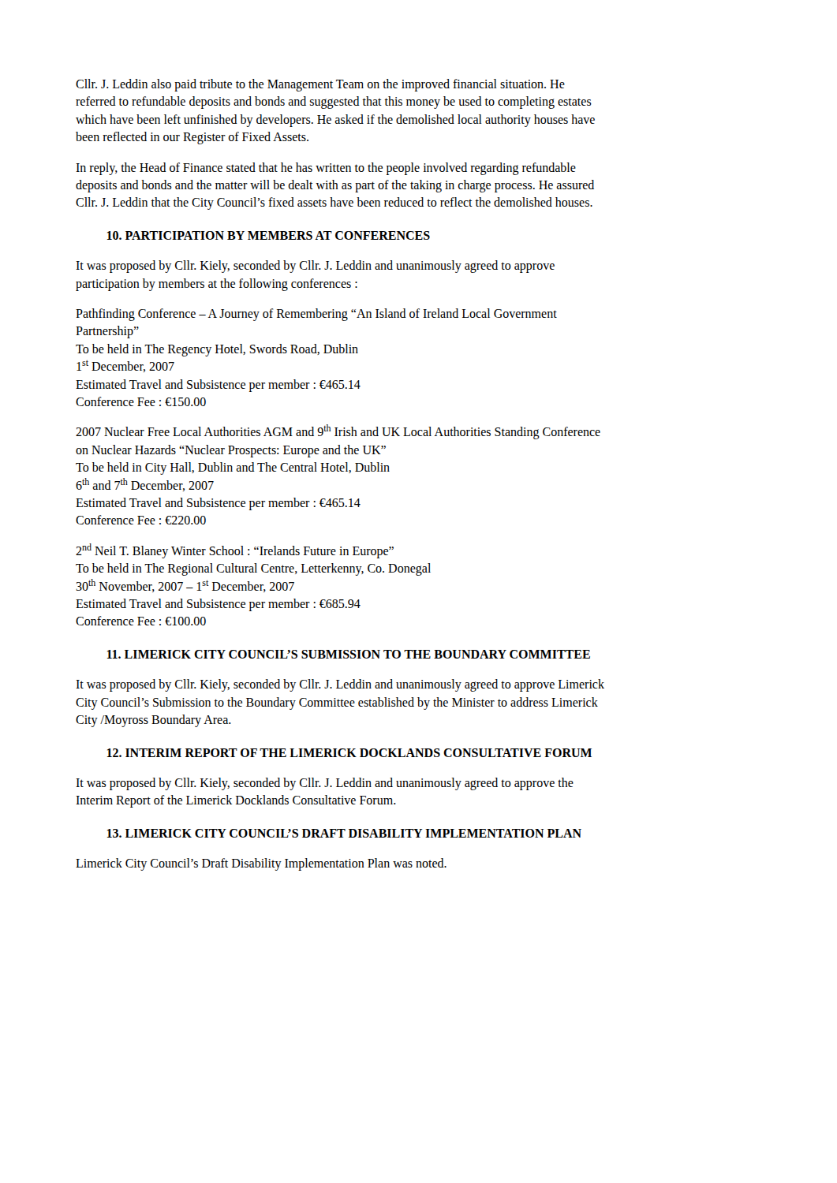Cllr. J. Leddin also paid tribute to the Management Team on the improved financial situation. He referred to refundable deposits and bonds and suggested that this money be used to completing estates which have been left unfinished by developers. He asked if the demolished local authority houses have been reflected in our Register of Fixed Assets.
In reply, the Head of Finance stated that he has written to the people involved regarding refundable deposits and bonds and the matter will be dealt with as part of the taking in charge process. He assured Cllr. J. Leddin that the City Council’s fixed assets have been reduced to reflect the demolished houses.
10. Participation by Members at Conferences
It was proposed by Cllr. Kiely, seconded by Cllr. J. Leddin and unanimously agreed to approve participation by members at the following conferences :
Pathfinding Conference – A Journey of Remembering “An Island of Ireland Local Government Partnership”
To be held in The Regency Hotel, Swords Road, Dublin
1st December, 2007
Estimated Travel and Subsistence per member : €465.14
Conference Fee : €150.00
2007 Nuclear Free Local Authorities AGM and 9th Irish and UK Local Authorities Standing Conference on Nuclear Hazards “Nuclear Prospects: Europe and the UK”
To be held in City Hall, Dublin and The Central Hotel, Dublin
6th and 7th December, 2007
Estimated Travel and Subsistence per member : €465.14
Conference Fee : €220.00
2nd Neil T. Blaney Winter School : “Irelands Future in Europe”
To be held in The Regional Cultural Centre, Letterkenny, Co. Donegal
30th November, 2007 – 1st December, 2007
Estimated Travel and Subsistence per member : €685.94
Conference Fee : €100.00
11. Limerick City Council’s Submission to the Boundary Committee
It was proposed by Cllr. Kiely, seconded by Cllr. J. Leddin and unanimously agreed to approve Limerick City Council’s Submission to the Boundary Committee established by the Minister to address Limerick City /Moyross Boundary Area.
12. Interim Report of the Limerick Docklands Consultative Forum
It was proposed by Cllr. Kiely, seconded by Cllr. J. Leddin and unanimously agreed to approve the Interim Report of the Limerick Docklands Consultative Forum.
13. Limerick City Council’s Draft Disability Implementation Plan
Limerick City Council’s Draft Disability Implementation Plan was noted.